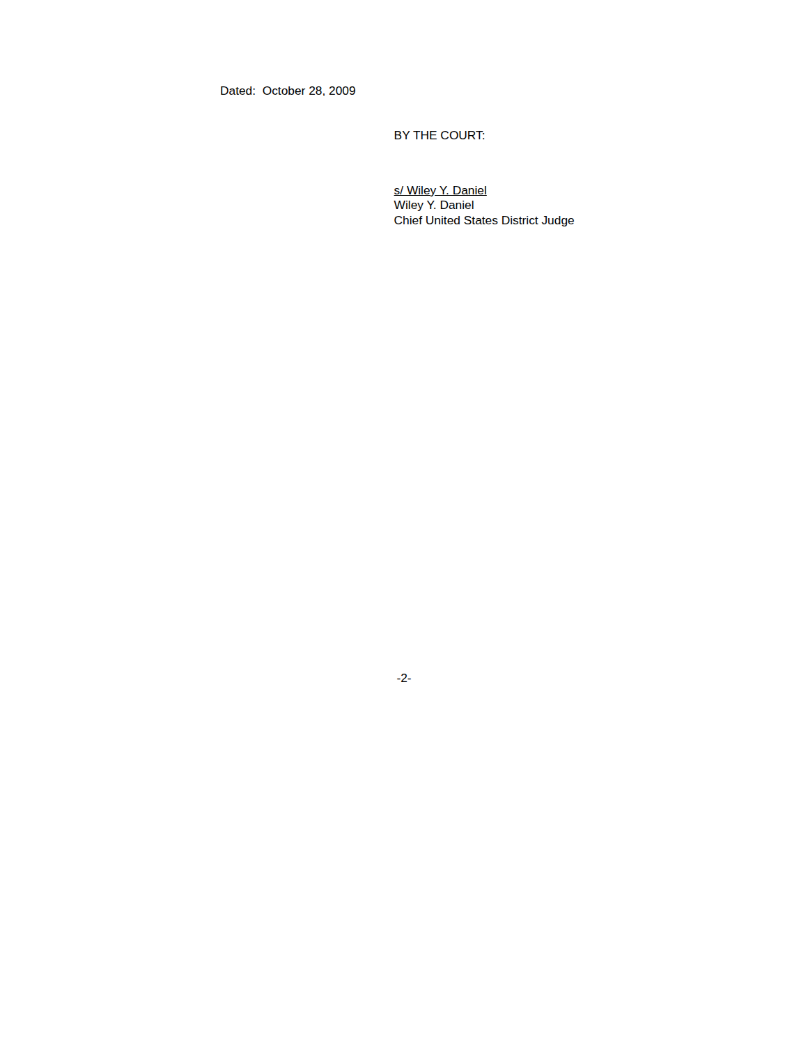Dated: October 28, 2009
BY THE COURT:
s/ Wiley Y. Daniel
Wiley Y. Daniel
Chief United States District Judge
-2-